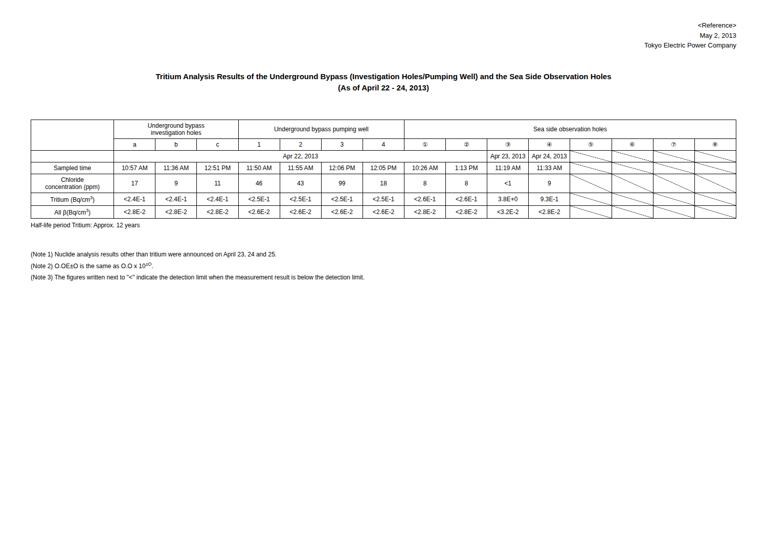<Reference>
May 2, 2013
Tokyo Electric Power Company
Tritium Analysis Results of the Underground Bypass (Investigation Holes/Pumping Well) and the Sea Side Observation Holes
(As of April 22 - 24, 2013)
| | Underground bypass investigation holes | Underground bypass pumping well | Sea side observation holes |
| a | b | c | 1 | 2 | 3 | 4 | ① | ② | ③ | ④ | ⑤ | ⑥ | ⑦ | ⑧ |
| | Apr 22, 2013 | Apr 23, 2013 | Apr 24, 2013 | | | | |
| Sampled time | 10:57 AM | 11:36 AM | 12:51 PM | 11:50 AM | 11:55 AM | 12:06 PM | 12:05 PM | 10:26 AM | 1:13 PM | 11:19 AM | 11:33 AM | | | | |
| Chloride concentration (ppm) | 17 | 9 | 11 | 46 | 43 | 99 | 18 | 8 | 8 | <1 | 9 | | | | |
| Tritium (Bq/cm 3 ) | <2.4E-1 | <2.4E-1 | <2.4E-1 | <2.5E-1 | <2.5E-1 | <2.5E-1 | <2.5E-1 | <2.6E-1 | <2.6E-1 | 3.8E+0 | 9.3E-1 | | | | |
| All β(Bq/cm 3 ) | <2.8E-2 | <2.8E-2 | <2.8E-2 | <2.6E-2 | <2.6E-2 | <2.6E-2 | <2.6E-2 | <2.8E-2 | <2.8E-2 | <3.2E-2 | <2.8E-2 | | | | |
Half-life period Tritium: Approx. 12 years
(Note 1) Nuclide analysis results other than tritium were announced on April 23, 24 and 25.
(Note 2) O.OE±O is the same as O.O x 10±O.
(Note 3) The figures written next to "<" indicate the detection limit when the measurement result is below the detection limit.